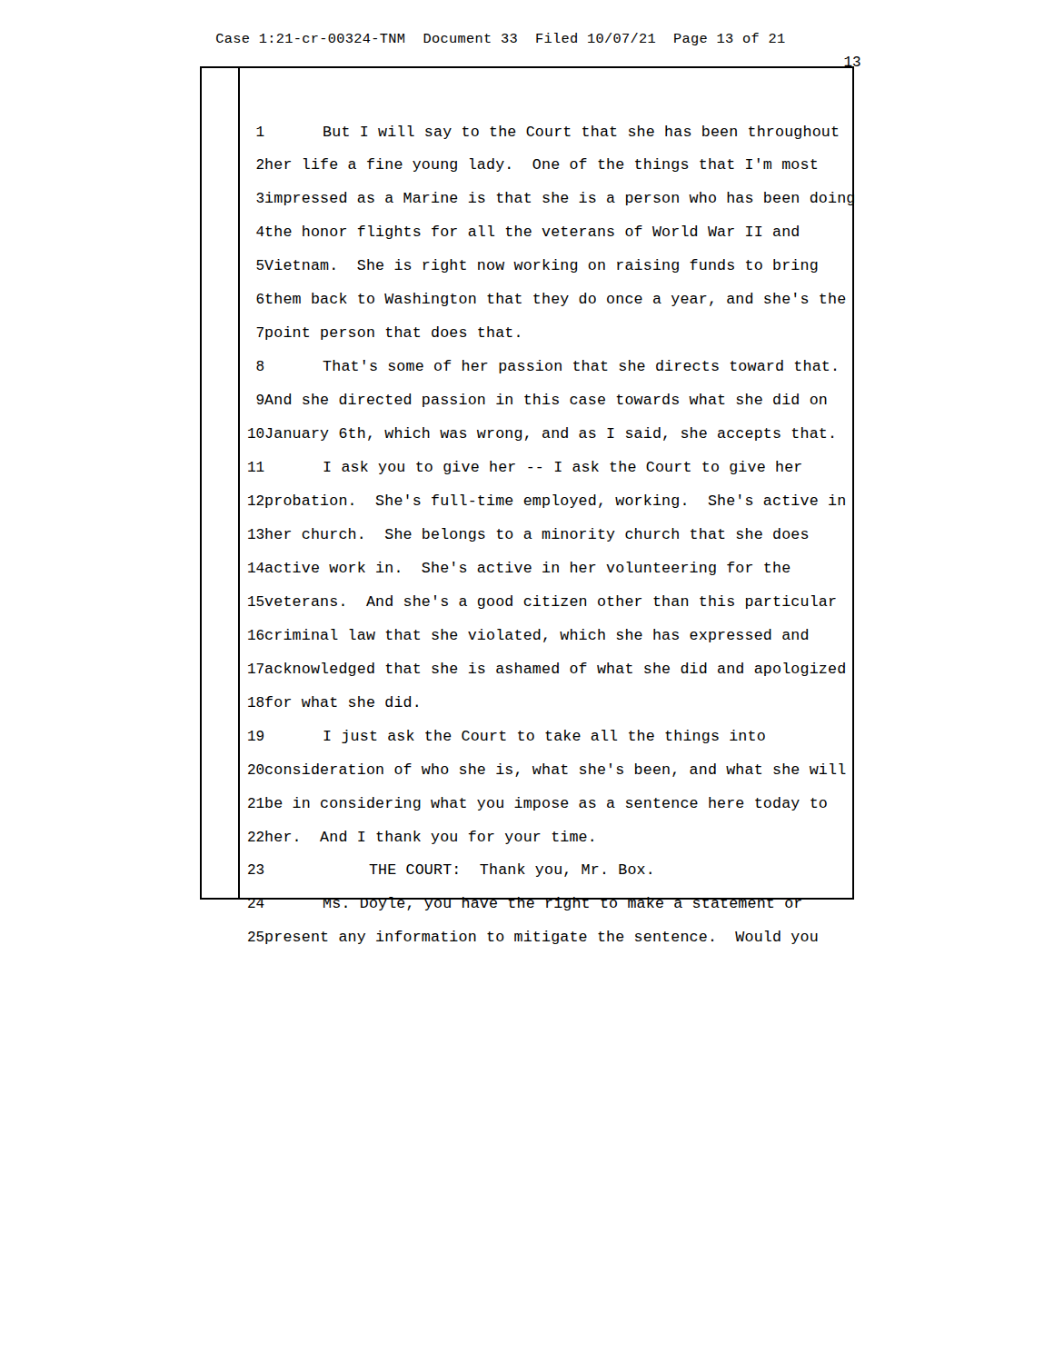Case 1:21-cr-00324-TNM Document 33 Filed 10/07/21 Page 13 of 21
13
| 1 | But I will say to the Court that she has been throughout |
| 2 | her life a fine young lady. One of the things that I'm most |
| 3 | impressed as a Marine is that she is a person who has been doing |
| 4 | the honor flights for all the veterans of World War II and |
| 5 | Vietnam. She is right now working on raising funds to bring |
| 6 | them back to Washington that they do once a year, and she's the |
| 7 | point person that does that. |
| 8 | That's some of her passion that she directs toward that. |
| 9 | And she directed passion in this case towards what she did on |
| 10 | January 6th, which was wrong, and as I said, she accepts that. |
| 11 | I ask you to give her -- I ask the Court to give her |
| 12 | probation. She's full-time employed, working. She's active in |
| 13 | her church. She belongs to a minority church that she does |
| 14 | active work in. She's active in her volunteering for the |
| 15 | veterans. And she's a good citizen other than this particular |
| 16 | criminal law that she violated, which she has expressed and |
| 17 | acknowledged that she is ashamed of what she did and apologized |
| 18 | for what she did. |
| 19 | I just ask the Court to take all the things into |
| 20 | consideration of who she is, what she's been, and what she will |
| 21 | be in considering what you impose as a sentence here today to |
| 22 | her. And I thank you for your time. |
| 23 | THE COURT: Thank you, Mr. Box. |
| 24 | Ms. Doyle, you have the right to make a statement or |
| 25 | present any information to mitigate the sentence. Would you |